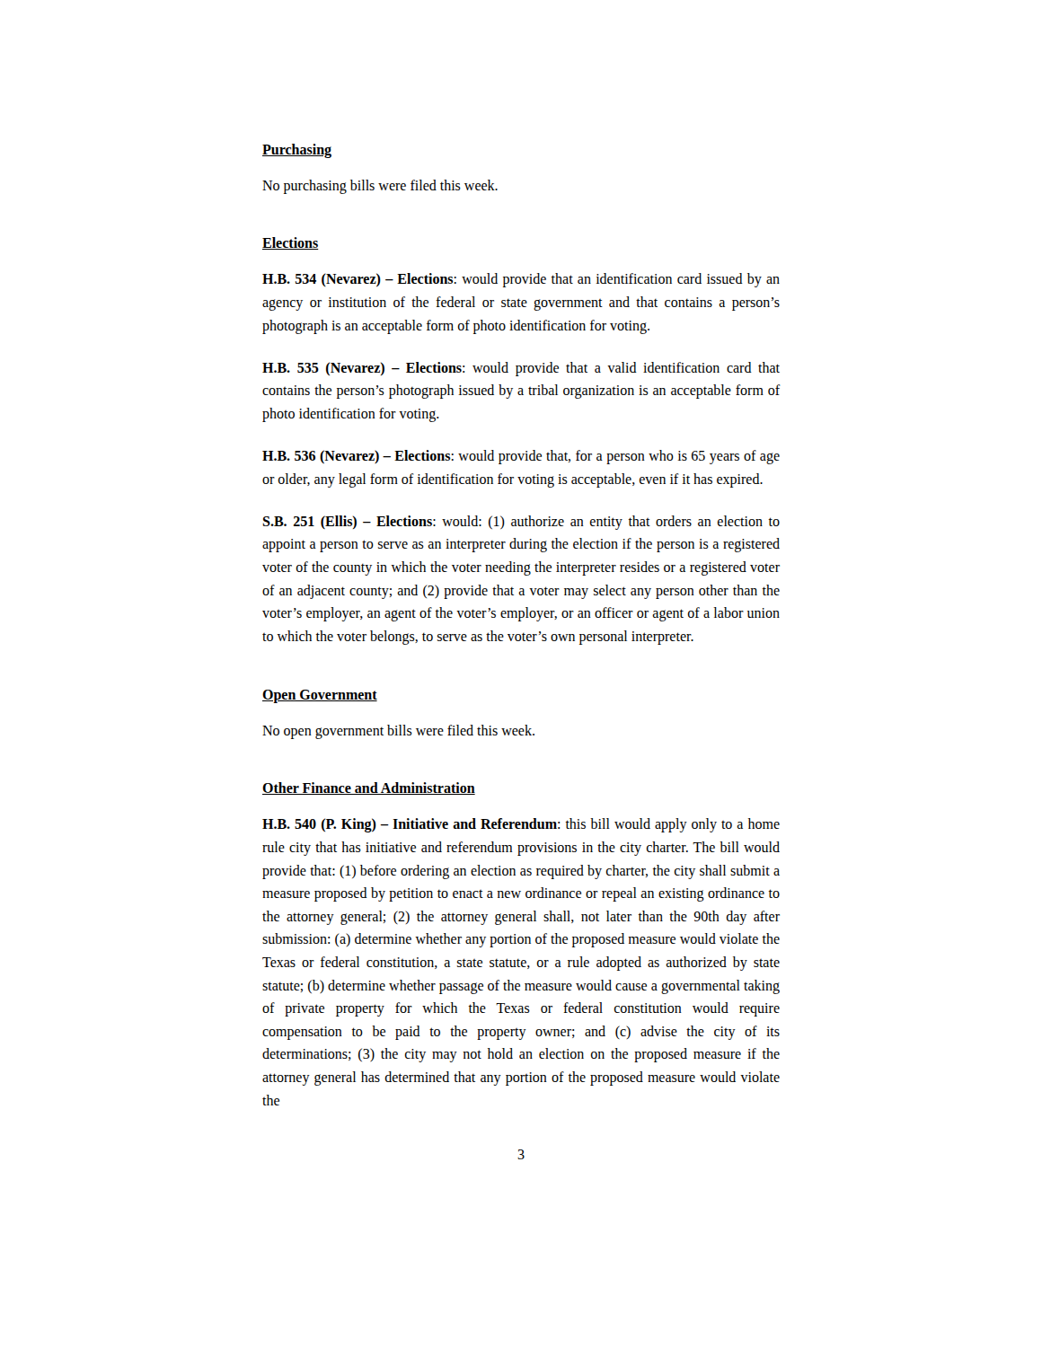Purchasing
No purchasing bills were filed this week.
Elections
H.B. 534 (Nevarez) – Elections: would provide that an identification card issued by an agency or institution of the federal or state government and that contains a person’s photograph is an acceptable form of photo identification for voting.
H.B. 535 (Nevarez) – Elections: would provide that a valid identification card that contains the person’s photograph issued by a tribal organization is an acceptable form of photo identification for voting.
H.B. 536 (Nevarez) – Elections: would provide that, for a person who is 65 years of age or older, any legal form of identification for voting is acceptable, even if it has expired.
S.B. 251 (Ellis) – Elections: would: (1) authorize an entity that orders an election to appoint a person to serve as an interpreter during the election if the person is a registered voter of the county in which the voter needing the interpreter resides or a registered voter of an adjacent county; and (2) provide that a voter may select any person other than the voter’s employer, an agent of the voter’s employer, or an officer or agent of a labor union to which the voter belongs, to serve as the voter’s own personal interpreter.
Open Government
No open government bills were filed this week.
Other Finance and Administration
H.B. 540 (P. King) – Initiative and Referendum: this bill would apply only to a home rule city that has initiative and referendum provisions in the city charter. The bill would provide that: (1) before ordering an election as required by charter, the city shall submit a measure proposed by petition to enact a new ordinance or repeal an existing ordinance to the attorney general; (2) the attorney general shall, not later than the 90th day after submission: (a) determine whether any portion of the proposed measure would violate the Texas or federal constitution, a state statute, or a rule adopted as authorized by state statute; (b) determine whether passage of the measure would cause a governmental taking of private property for which the Texas or federal constitution would require compensation to be paid to the property owner; and (c) advise the city of its determinations; (3) the city may not hold an election on the proposed measure if the attorney general has determined that any portion of the proposed measure would violate the
3